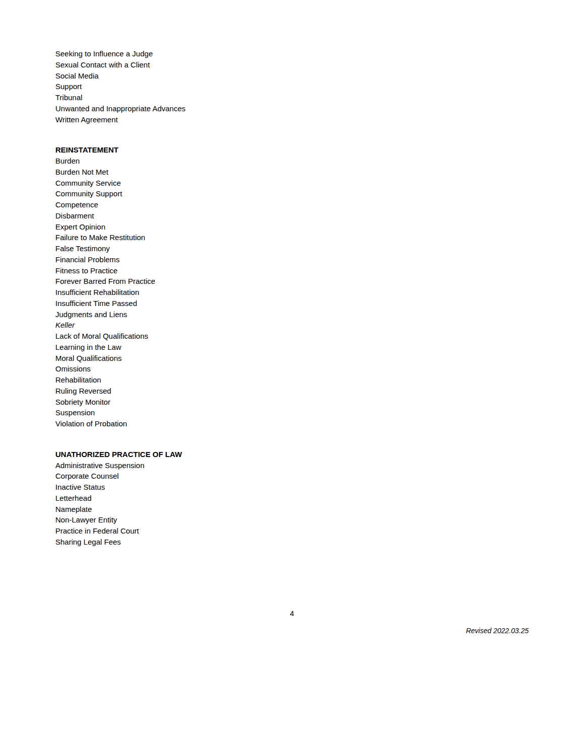Seeking to Influence a Judge
Sexual Contact with a Client
Social Media
Support
Tribunal
Unwanted and Inappropriate Advances
Written Agreement
REINSTATEMENT
Burden
Burden Not Met
Community Service
Community Support
Competence
Disbarment
Expert Opinion
Failure to Make Restitution
False Testimony
Financial Problems
Fitness to Practice
Forever Barred From Practice
Insufficient Rehabilitation
Insufficient Time Passed
Judgments and Liens
Keller
Lack of Moral Qualifications
Learning in the Law
Moral Qualifications
Omissions
Rehabilitation
Ruling Reversed
Sobriety Monitor
Suspension
Violation of Probation
UNATHORIZED PRACTICE OF LAW
Administrative Suspension
Corporate Counsel
Inactive Status
Letterhead
Nameplate
Non-Lawyer Entity
Practice in Federal Court
Sharing Legal Fees
4
Revised 2022.03.25